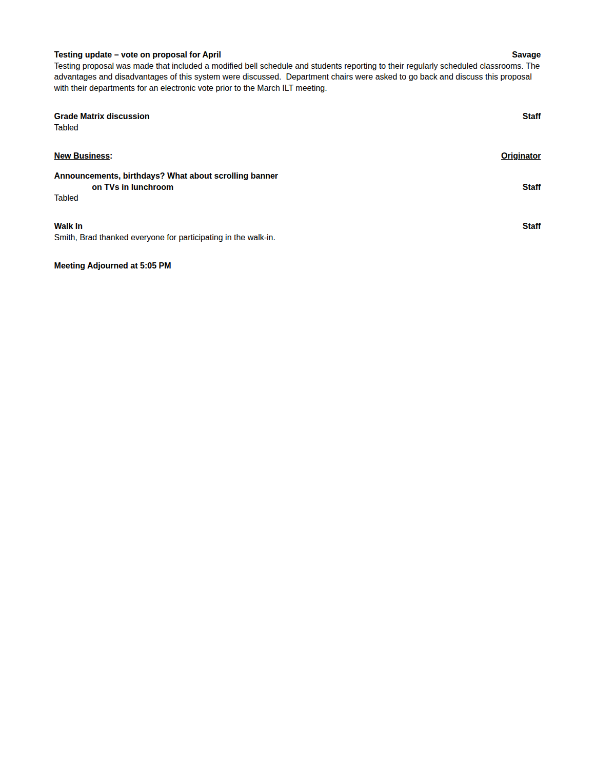Testing update – vote on proposal for April Savage
Testing proposal was made that included a modified bell schedule and students reporting to their regularly scheduled classrooms. The advantages and disadvantages of this system were discussed. Department chairs were asked to go back and discuss this proposal with their departments for an electronic vote prior to the March ILT meeting.
Grade Matrix discussion Staff
Tabled
New Business: Originator
Announcements, birthdays? What about scrolling banner
on TVs in lunchroom Staff
Tabled
Walk In Staff
Smith, Brad thanked everyone for participating in the walk-in.
Meeting Adjourned at 5:05 PM